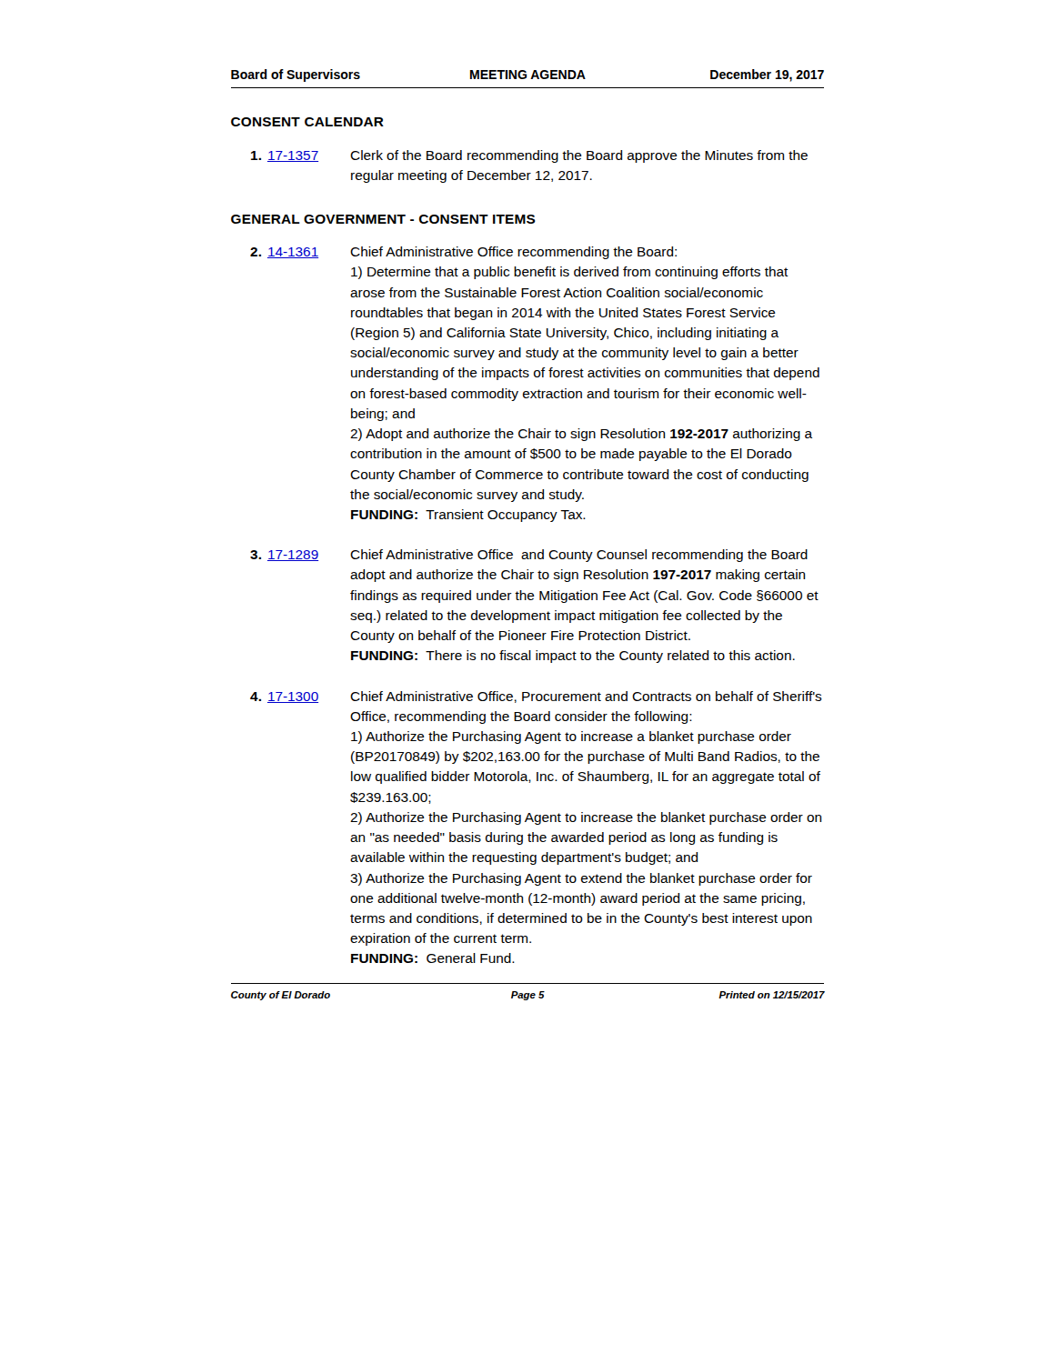Board of Supervisors
MEETING AGENDA
December 19, 2017
CONSENT CALENDAR
1.
17-1357
Clerk of the Board recommending the Board approve the Minutes from the regular meeting of December 12, 2017.
GENERAL GOVERNMENT - CONSENT ITEMS
2.
14-1361
Chief Administrative Office recommending the Board:
1) Determine that a public benefit is derived from continuing efforts that arose from the Sustainable Forest Action Coalition social/economic roundtables that began in 2014 with the United States Forest Service (Region 5) and California State University, Chico, including initiating a social/economic survey and study at the community level to gain a better understanding of the impacts of forest activities on communities that depend on forest-based commodity extraction and tourism for their economic well-being; and
2) Adopt and authorize the Chair to sign Resolution 192-2017 authorizing a contribution in the amount of $500 to be made payable to the El Dorado County Chamber of Commerce to contribute toward the cost of conducting the social/economic survey and study.
FUNDING: Transient Occupancy Tax.
3.
17-1289
Chief Administrative Office and County Counsel recommending the Board adopt and authorize the Chair to sign Resolution 197-2017 making certain findings as required under the Mitigation Fee Act (Cal. Gov. Code §66000 et seq.) related to the development impact mitigation fee collected by the County on behalf of the Pioneer Fire Protection District.
FUNDING: There is no fiscal impact to the County related to this action.
4.
17-1300
Chief Administrative Office, Procurement and Contracts on behalf of Sheriff's Office, recommending the Board consider the following:
1) Authorize the Purchasing Agent to increase a blanket purchase order (BP20170849) by $202,163.00 for the purchase of Multi Band Radios, to the low qualified bidder Motorola, Inc. of Shaumberg, IL for an aggregate total of $239.163.00;
2) Authorize the Purchasing Agent to increase the blanket purchase order on an "as needed" basis during the awarded period as long as funding is available within the requesting department's budget; and
3) Authorize the Purchasing Agent to extend the blanket purchase order for one additional twelve-month (12-month) award period at the same pricing, terms and conditions, if determined to be in the County's best interest upon expiration of the current term.
FUNDING: General Fund.
County of El Dorado
Page 5
Printed on 12/15/2017